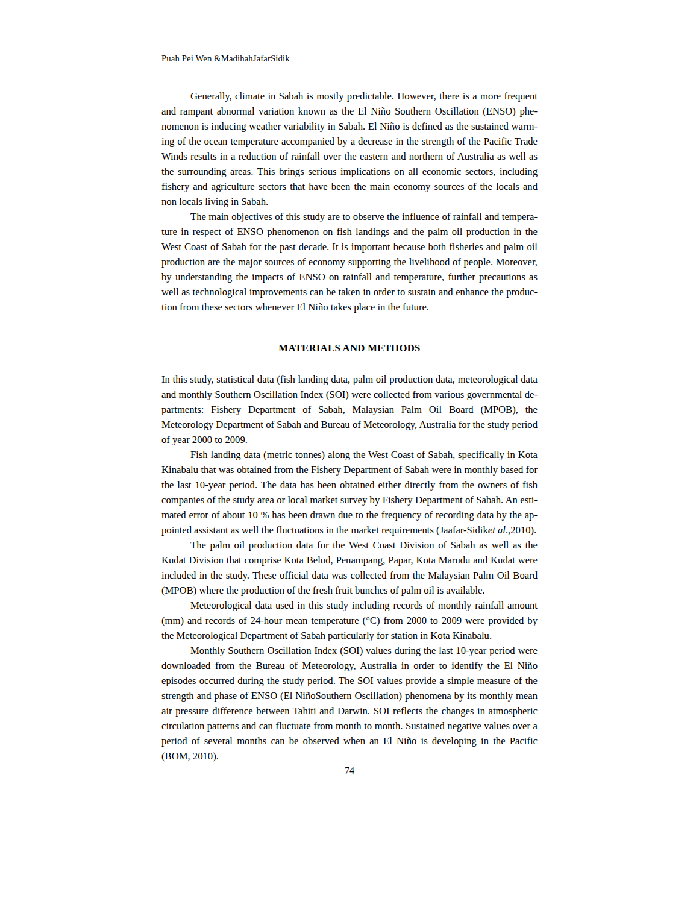Puah Pei Wen &MadihahJafarSidik
Generally, climate in Sabah is mostly predictable. However, there is a more frequent and rampant abnormal variation known as the El Niño Southern Oscillation (ENSO) phenomenon is inducing weather variability in Sabah. El Niño is defined as the sustained warming of the ocean temperature accompanied by a decrease in the strength of the Pacific Trade Winds results in a reduction of rainfall over the eastern and northern of Australia as well as the surrounding areas. This brings serious implications on all economic sectors, including fishery and agriculture sectors that have been the main economy sources of the locals and non locals living in Sabah.
The main objectives of this study are to observe the influence of rainfall and temperature in respect of ENSO phenomenon on fish landings and the palm oil production in the West Coast of Sabah for the past decade. It is important because both fisheries and palm oil production are the major sources of economy supporting the livelihood of people. Moreover, by understanding the impacts of ENSO on rainfall and temperature, further precautions as well as technological improvements can be taken in order to sustain and enhance the production from these sectors whenever El Niño takes place in the future.
MATERIALS AND METHODS
In this study, statistical data (fish landing data, palm oil production data, meteorological data and monthly Southern Oscillation Index (SOI) were collected from various governmental departments: Fishery Department of Sabah, Malaysian Palm Oil Board (MPOB), the Meteorology Department of Sabah and Bureau of Meteorology, Australia for the study period of year 2000 to 2009.
Fish landing data (metric tonnes) along the West Coast of Sabah, specifically in Kota Kinabalu that was obtained from the Fishery Department of Sabah were in monthly based for the last 10-year period. The data has been obtained either directly from the owners of fish companies of the study area or local market survey by Fishery Department of Sabah. An estimated error of about 10 % has been drawn due to the frequency of recording data by the appointed assistant as well the fluctuations in the market requirements (Jaafar-Sidiket al.,2010).
The palm oil production data for the West Coast Division of Sabah as well as the Kudat Division that comprise Kota Belud, Penampang, Papar, Kota Marudu and Kudat were included in the study. These official data was collected from the Malaysian Palm Oil Board (MPOB) where the production of the fresh fruit bunches of palm oil is available.
Meteorological data used in this study including records of monthly rainfall amount (mm) and records of 24-hour mean temperature (°C) from 2000 to 2009 were provided by the Meteorological Department of Sabah particularly for station in Kota Kinabalu.
Monthly Southern Oscillation Index (SOI) values during the last 10-year period were downloaded from the Bureau of Meteorology, Australia in order to identify the El Niño episodes occurred during the study period. The SOI values provide a simple measure of the strength and phase of ENSO (El NiñoSouthern Oscillation) phenomena by its monthly mean air pressure difference between Tahiti and Darwin. SOI reflects the changes in atmospheric circulation patterns and can fluctuate from month to month. Sustained negative values over a period of several months can be observed when an El Niño is developing in the Pacific (BOM, 2010).
74